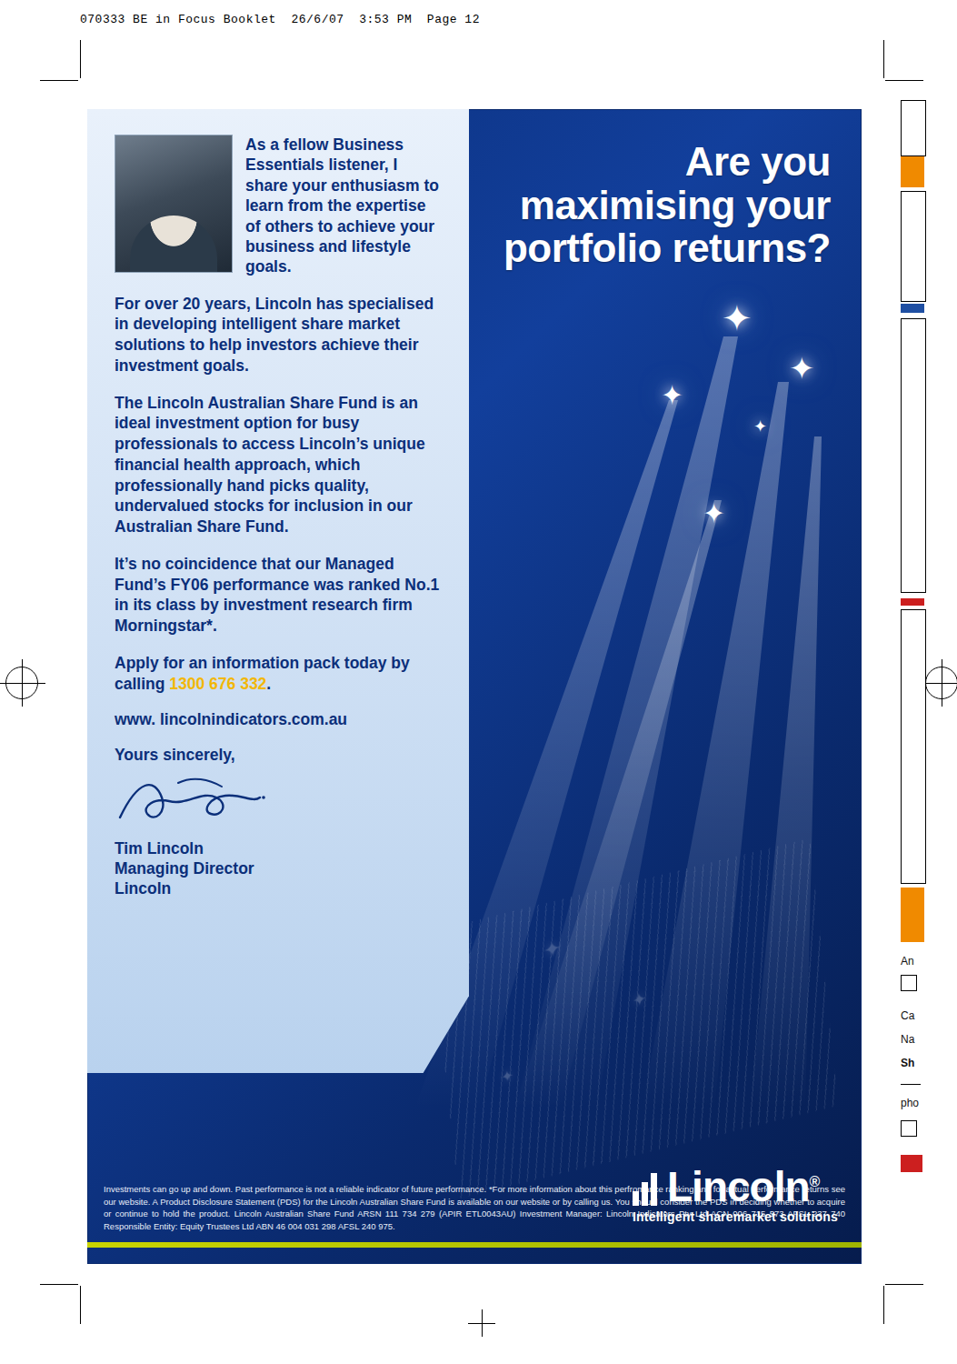070333 BE in Focus Booklet 26/6/07 3:53 PM Page 12
Are you
maximising your
portfolio returns?
✦ ✦ ✦ ✦ ✦
✦ ✦ ✦
As a fellow Business Essentials listener, I share your enthusiasm to learn from the expertise of others to achieve your business and lifestyle goals.
For over 20 years, Lincoln has specialised in developing intelligent share market solutions to help investors achieve their investment goals.
The Lincoln Australian Share Fund is an ideal investment option for busy professionals to access Lincoln’s unique financial health approach, which professionally hand picks quality, undervalued stocks for inclusion in our Australian Share Fund.
It’s no coincidence that our Managed Fund’s FY06 performance was ranked No.1 in its class by investment research firm Morningstar*.
Apply for an information pack today by calling 1300 676 332.
www. lincolnindicators.com.au
Yours sincerely,
Tim Lincoln
Managing Director
Lincoln
Investments can go up and down. Past performance is not a reliable indicator of future performance. *For more information about this perfromance ranking and for actual performance returns see our website. A Product Disclosure Statement (PDS) for the Lincoln Australian Share Fund is available on our website or by calling us. You should consider the PDS in deciding whether to acquire or continue to hold the product. Lincoln Australian Share Fund ARSN 111 734 279 (APIR ETL0043AU) Investment Manager: Lincoln Indicators Pty Ltd ACN 006 715 573 AFSL 237 740 Responsible Entity: Equity Trustees Ltd ABN 46 004 031 298 AFSL 240 975.
Lincoln®
Intelligent sharemarket solutions
An
Ca
Na
Sh
pho
Ple